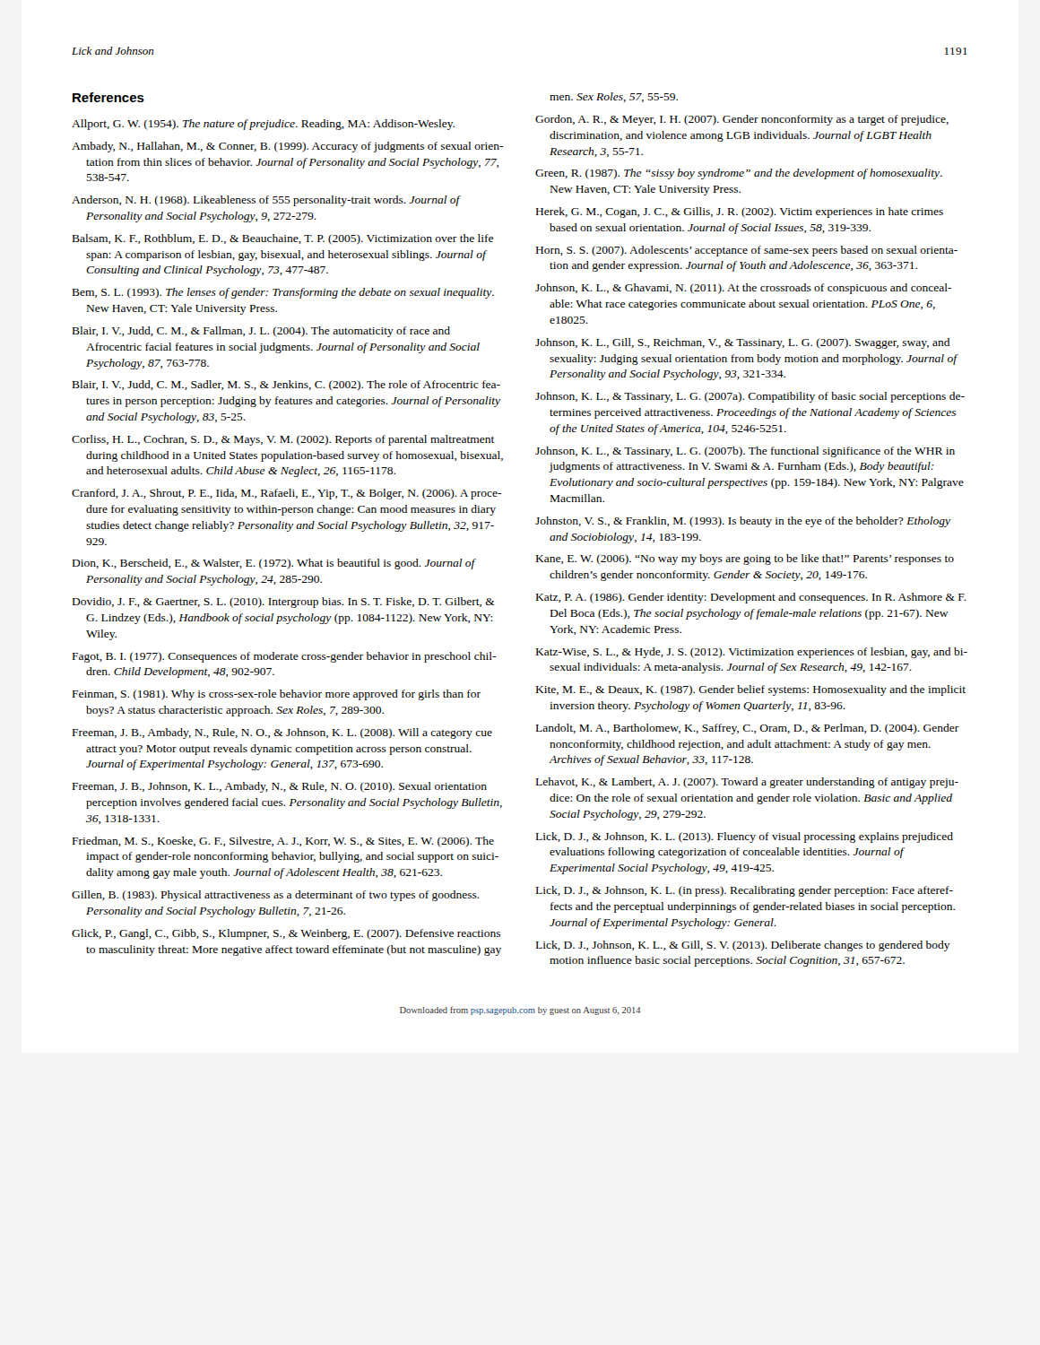Lick and Johnson 1191
References
Allport, G. W. (1954). The nature of prejudice. Reading, MA: Addison-Wesley.
Ambady, N., Hallahan, M., & Conner, B. (1999). Accuracy of judgments of sexual orientation from thin slices of behavior. Journal of Personality and Social Psychology, 77, 538-547.
Anderson, N. H. (1968). Likeableness of 555 personality-trait words. Journal of Personality and Social Psychology, 9, 272-279.
Balsam, K. F., Rothblum, E. D., & Beauchaine, T. P. (2005). Victimization over the life span: A comparison of lesbian, gay, bisexual, and heterosexual siblings. Journal of Consulting and Clinical Psychology, 73, 477-487.
Bem, S. L. (1993). The lenses of gender: Transforming the debate on sexual inequality. New Haven, CT: Yale University Press.
Blair, I. V., Judd, C. M., & Fallman, J. L. (2004). The automaticity of race and Afrocentric facial features in social judgments. Journal of Personality and Social Psychology, 87, 763-778.
Blair, I. V., Judd, C. M., Sadler, M. S., & Jenkins, C. (2002). The role of Afrocentric features in person perception: Judging by features and categories. Journal of Personality and Social Psychology, 83, 5-25.
Corliss, H. L., Cochran, S. D., & Mays, V. M. (2002). Reports of parental maltreatment during childhood in a United States population-based survey of homosexual, bisexual, and heterosexual adults. Child Abuse & Neglect, 26, 1165-1178.
Cranford, J. A., Shrout, P. E., Iida, M., Rafaeli, E., Yip, T., & Bolger, N. (2006). A procedure for evaluating sensitivity to within-person change: Can mood measures in diary studies detect change reliably? Personality and Social Psychology Bulletin, 32, 917-929.
Dion, K., Berscheid, E., & Walster, E. (1972). What is beautiful is good. Journal of Personality and Social Psychology, 24, 285-290.
Dovidio, J. F., & Gaertner, S. L. (2010). Intergroup bias. In S. T. Fiske, D. T. Gilbert, & G. Lindzey (Eds.), Handbook of social psychology (pp. 1084-1122). New York, NY: Wiley.
Fagot, B. I. (1977). Consequences of moderate cross-gender behavior in preschool children. Child Development, 48, 902-907.
Feinman, S. (1981). Why is cross-sex-role behavior more approved for girls than for boys? A status characteristic approach. Sex Roles, 7, 289-300.
Freeman, J. B., Ambady, N., Rule, N. O., & Johnson, K. L. (2008). Will a category cue attract you? Motor output reveals dynamic competition across person construal. Journal of Experimental Psychology: General, 137, 673-690.
Freeman, J. B., Johnson, K. L., Ambady, N., & Rule, N. O. (2010). Sexual orientation perception involves gendered facial cues. Personality and Social Psychology Bulletin, 36, 1318-1331.
Friedman, M. S., Koeske, G. F., Silvestre, A. J., Korr, W. S., & Sites, E. W. (2006). The impact of gender-role nonconforming behavior, bullying, and social support on suicidality among gay male youth. Journal of Adolescent Health, 38, 621-623.
Gillen, B. (1983). Physical attractiveness as a determinant of two types of goodness. Personality and Social Psychology Bulletin, 7, 21-26.
Glick, P., Gangl, C., Gibb, S., Klumpner, S., & Weinberg, E. (2007). Defensive reactions to masculinity threat: More negative affect toward effeminate (but not masculine) gay men. Sex Roles, 57, 55-59.
Gordon, A. R., & Meyer, I. H. (2007). Gender nonconformity as a target of prejudice, discrimination, and violence among LGB individuals. Journal of LGBT Health Research, 3, 55-71.
Green, R. (1987). The “sissy boy syndrome” and the development of homosexuality. New Haven, CT: Yale University Press.
Herek, G. M., Cogan, J. C., & Gillis, J. R. (2002). Victim experiences in hate crimes based on sexual orientation. Journal of Social Issues, 58, 319-339.
Horn, S. S. (2007). Adolescents’ acceptance of same-sex peers based on sexual orientation and gender expression. Journal of Youth and Adolescence, 36, 363-371.
Johnson, K. L., & Ghavami, N. (2011). At the crossroads of conspicuous and concealable: What race categories communicate about sexual orientation. PLoS One, 6, e18025.
Johnson, K. L., Gill, S., Reichman, V., & Tassinary, L. G. (2007). Swagger, sway, and sexuality: Judging sexual orientation from body motion and morphology. Journal of Personality and Social Psychology, 93, 321-334.
Johnson, K. L., & Tassinary, L. G. (2007a). Compatibility of basic social perceptions determines perceived attractiveness. Proceedings of the National Academy of Sciences of the United States of America, 104, 5246-5251.
Johnson, K. L., & Tassinary, L. G. (2007b). The functional significance of the WHR in judgments of attractiveness. In V. Swami & A. Furnham (Eds.), Body beautiful: Evolutionary and socio-cultural perspectives (pp. 159-184). New York, NY: Palgrave Macmillan.
Johnston, V. S., & Franklin, M. (1993). Is beauty in the eye of the beholder? Ethology and Sociobiology, 14, 183-199.
Kane, E. W. (2006). “No way my boys are going to be like that!” Parents’ responses to children’s gender nonconformity. Gender & Society, 20, 149-176.
Katz, P. A. (1986). Gender identity: Development and consequences. In R. Ashmore & F. Del Boca (Eds.), The social psychology of female-male relations (pp. 21-67). New York, NY: Academic Press.
Katz-Wise, S. L., & Hyde, J. S. (2012). Victimization experiences of lesbian, gay, and bisexual individuals: A meta-analysis. Journal of Sex Research, 49, 142-167.
Kite, M. E., & Deaux, K. (1987). Gender belief systems: Homosexuality and the implicit inversion theory. Psychology of Women Quarterly, 11, 83-96.
Landolt, M. A., Bartholomew, K., Saffrey, C., Oram, D., & Perlman, D. (2004). Gender nonconformity, childhood rejection, and adult attachment: A study of gay men. Archives of Sexual Behavior, 33, 117-128.
Lehavot, K., & Lambert, A. J. (2007). Toward a greater understanding of antigay prejudice: On the role of sexual orientation and gender role violation. Basic and Applied Social Psychology, 29, 279-292.
Lick, D. J., & Johnson, K. L. (2013). Fluency of visual processing explains prejudiced evaluations following categorization of concealable identities. Journal of Experimental Social Psychology, 49, 419-425.
Lick, D. J., & Johnson, K. L. (in press). Recalibrating gender perception: Face aftereffects and the perceptual underpinnings of gender-related biases in social perception. Journal of Experimental Psychology: General.
Lick, D. J., Johnson, K. L., & Gill, S. V. (2013). Deliberate changes to gendered body motion influence basic social perceptions. Social Cognition, 31, 657-672.
Downloaded from psp.sagepub.com by guest on August 6, 2014